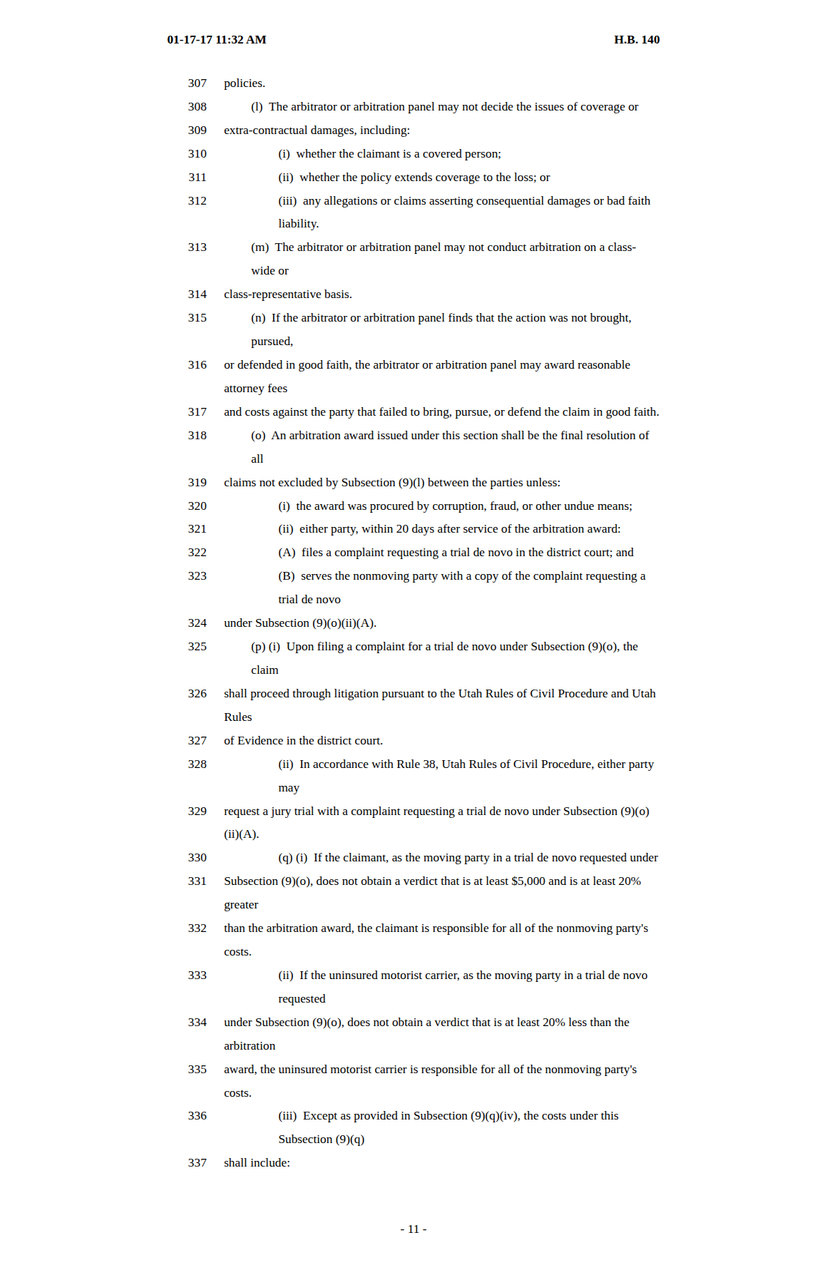01-17-17 11:32 AM H.B. 140
307 policies.
308(l) The arbitrator or arbitration panel may not decide the issues of coverage or
309 extra-contractual damages, including:
310(i) whether the claimant is a covered person;
311(ii) whether the policy extends coverage to the loss; or
312(iii) any allegations or claims asserting consequential damages or bad faith liability.
313(m) The arbitrator or arbitration panel may not conduct arbitration on a class-wide or
314 class-representative basis.
315(n) If the arbitrator or arbitration panel finds that the action was not brought, pursued,
316 or defended in good faith, the arbitrator or arbitration panel may award reasonable attorney fees
317 and costs against the party that failed to bring, pursue, or defend the claim in good faith.
318(o) An arbitration award issued under this section shall be the final resolution of all
319 claims not excluded by Subsection (9)(l) between the parties unless:
320(i) the award was procured by corruption, fraud, or other undue means;
321(ii) either party, within 20 days after service of the arbitration award:
322(A) files a complaint requesting a trial de novo in the district court; and
323(B) serves the nonmoving party with a copy of the complaint requesting a trial de novo
324 under Subsection (9)(o)(ii)(A).
325(p) (i) Upon filing a complaint for a trial de novo under Subsection (9)(o), the claim
326 shall proceed through litigation pursuant to the Utah Rules of Civil Procedure and Utah Rules
327 of Evidence in the district court.
328(ii) In accordance with Rule 38, Utah Rules of Civil Procedure, either party may
329 request a jury trial with a complaint requesting a trial de novo under Subsection (9)(o)(ii)(A).
330(q) (i) If the claimant, as the moving party in a trial de novo requested under
331 Subsection (9)(o), does not obtain a verdict that is at least $5,000 and is at least 20% greater
332 than the arbitration award, the claimant is responsible for all of the nonmoving party's costs.
333(ii) If the uninsured motorist carrier, as the moving party in a trial de novo requested
334 under Subsection (9)(o), does not obtain a verdict that is at least 20% less than the arbitration
335 award, the uninsured motorist carrier is responsible for all of the nonmoving party's costs.
336(iii) Except as provided in Subsection (9)(q)(iv), the costs under this Subsection (9)(q)
337 shall include:
- 11 -